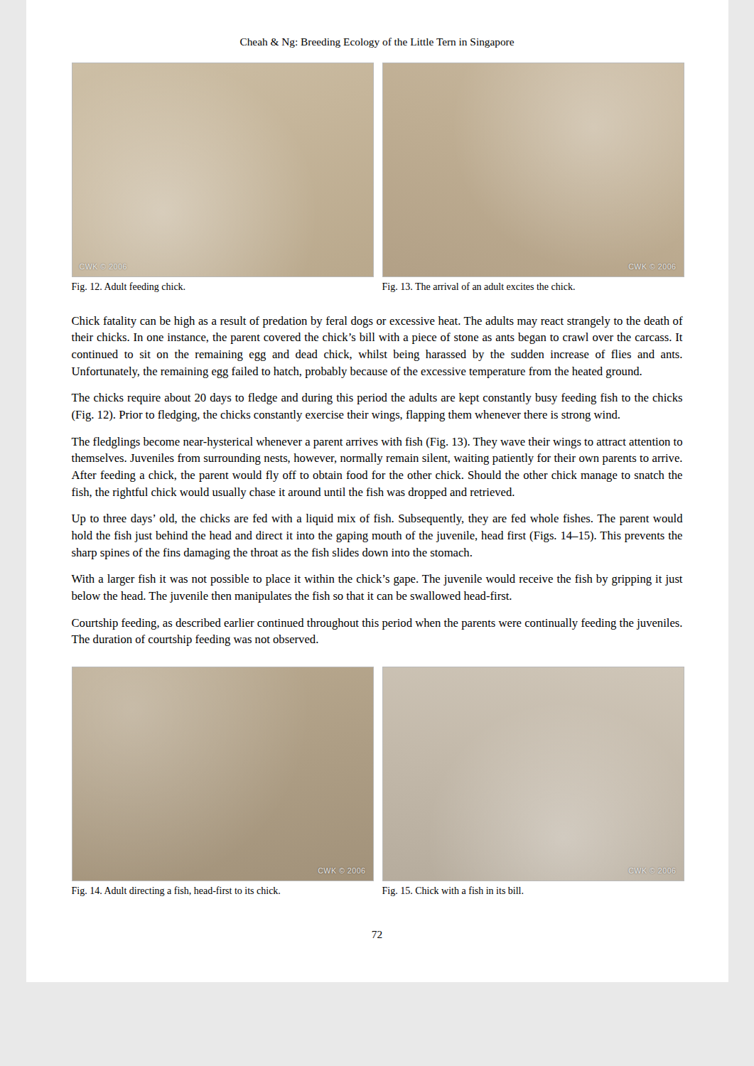Cheah & Ng: Breeding Ecology of the Little Tern in Singapore
CWK © 2006
CWK © 2006
Fig. 12. Adult feeding chick.
Fig. 13. The arrival of an adult excites the chick.
Chick fatality can be high as a result of predation by feral dogs or excessive heat. The adults may react strangely to the death of their chicks. In one instance, the parent covered the chick’s bill with a piece of stone as ants began to crawl over the carcass. It continued to sit on the remaining egg and dead chick, whilst being harassed by the sudden increase of flies and ants. Unfortunately, the remaining egg failed to hatch, probably because of the excessive temperature from the heated ground.
The chicks require about 20 days to fledge and during this period the adults are kept constantly busy feeding fish to the chicks (Fig. 12). Prior to fledging, the chicks constantly exercise their wings, flapping them whenever there is strong wind.
The fledglings become near-hysterical whenever a parent arrives with fish (Fig. 13). They wave their wings to attract attention to themselves. Juveniles from surrounding nests, however, normally remain silent, waiting patiently for their own parents to arrive. After feeding a chick, the parent would fly off to obtain food for the other chick. Should the other chick manage to snatch the fish, the rightful chick would usually chase it around until the fish was dropped and retrieved.
Up to three days’ old, the chicks are fed with a liquid mix of fish. Subsequently, they are fed whole fishes. The parent would hold the fish just behind the head and direct it into the gaping mouth of the juvenile, head first (Figs. 14–15). This prevents the sharp spines of the fins damaging the throat as the fish slides down into the stomach.
With a larger fish it was not possible to place it within the chick’s gape. The juvenile would receive the fish by gripping it just below the head. The juvenile then manipulates the fish so that it can be swallowed head-first.
Courtship feeding, as described earlier continued throughout this period when the parents were continually feeding the juveniles. The duration of courtship feeding was not observed.
CWK © 2006
CWK © 2006
Fig. 14. Adult directing a fish, head-first to its chick.
Fig. 15. Chick with a fish in its bill.
72